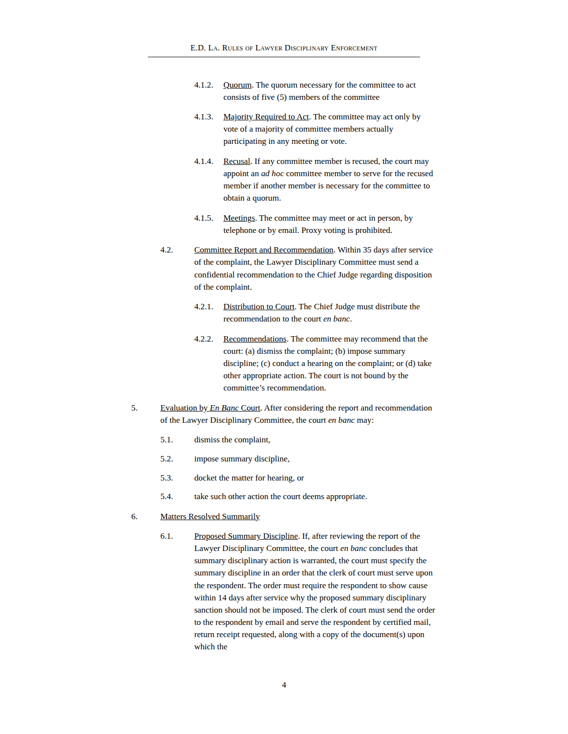E.D. La. Rules of Lawyer Disciplinary Enforcement
4.1.2.
Quorum. The quorum necessary for the committee to act consists of five (5) members of the committee
4.1.3.
Majority Required to Act. The committee may act only by vote of a majority of committee members actually participating in any meeting or vote.
4.1.4.
Recusal. If any committee member is recused, the court may appoint an ad hoc committee member to serve for the recused member if another member is necessary for the committee to obtain a quorum.
4.1.5.
Meetings. The committee may meet or act in person, by telephone or by email. Proxy voting is prohibited.
4.2.
Committee Report and Recommendation. Within 35 days after service of the complaint, the Lawyer Disciplinary Committee must send a confidential recommendation to the Chief Judge regarding disposition of the complaint.
4.2.1.
Distribution to Court. The Chief Judge must distribute the recommendation to the court en banc.
4.2.2.
Recommendations. The committee may recommend that the court: (a) dismiss the complaint; (b) impose summary discipline; (c) conduct a hearing on the complaint; or (d) take other appropriate action. The court is not bound by the committee’s recommendation.
5.
Evaluation by En Banc Court. After considering the report and recommendation of the Lawyer Disciplinary Committee, the court en banc may:
5.1.
dismiss the complaint,
5.2.
impose summary discipline,
5.3.
docket the matter for hearing, or
5.4.
take such other action the court deems appropriate.
6.
Matters Resolved Summarily
6.1.
Proposed Summary Discipline. If, after reviewing the report of the Lawyer Disciplinary Committee, the court en banc concludes that summary disciplinary action is warranted, the court must specify the summary discipline in an order that the clerk of court must serve upon the respondent. The order must require the respondent to show cause within 14 days after service why the proposed summary disciplinary sanction should not be imposed. The clerk of court must send the order to the respondent by email and serve the respondent by certified mail, return receipt requested, along with a copy of the document(s) upon which the
4